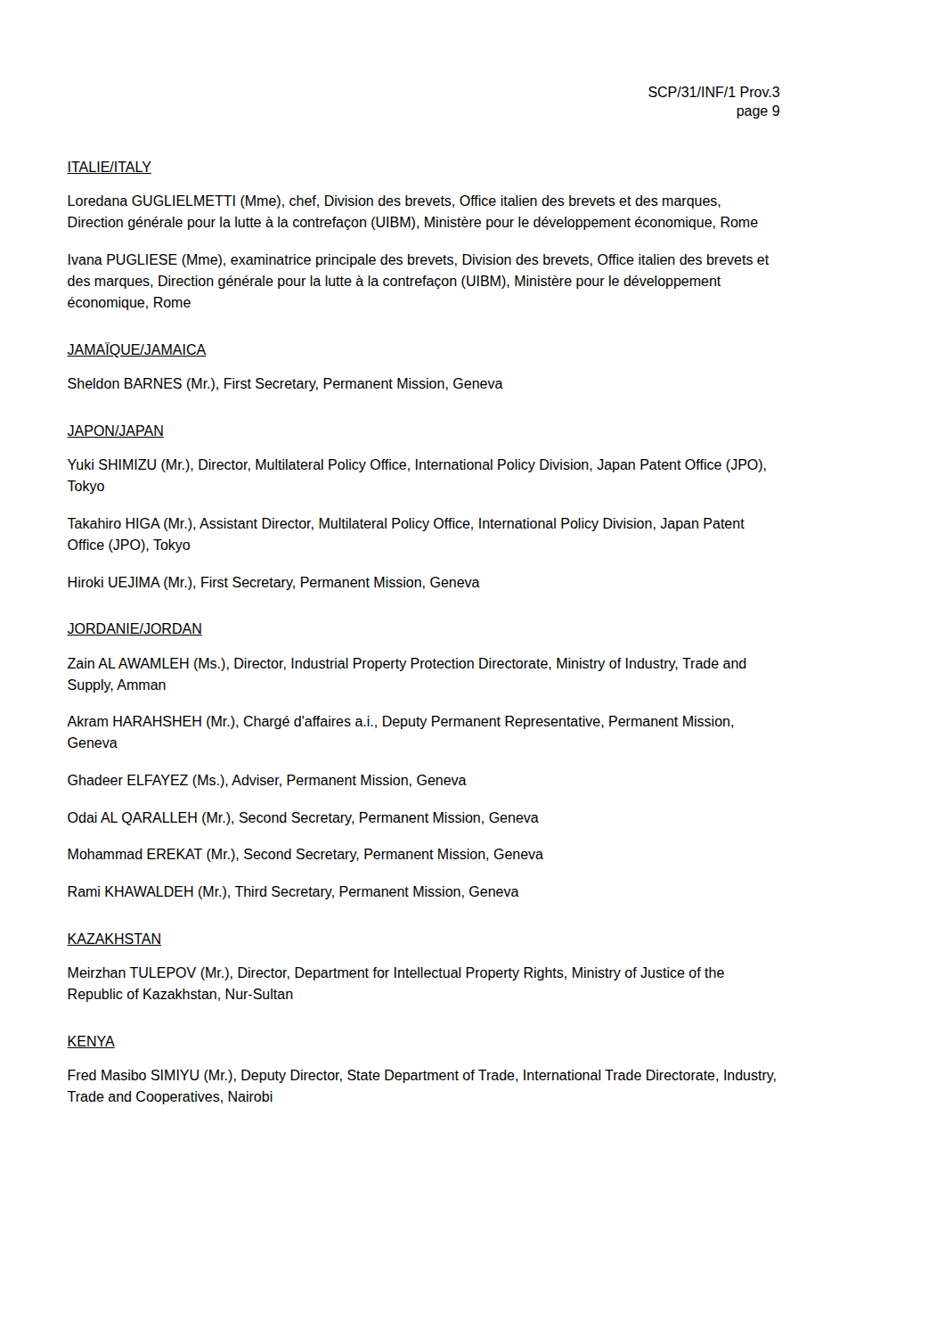SCP/31/INF/1 Prov.3
page 9
ITALIE/ITALY
Loredana GUGLIELMETTI (Mme), chef, Division des brevets, Office italien des brevets et des marques, Direction générale pour la lutte à la contrefaçon (UIBM), Ministère pour le développement économique, Rome
Ivana PUGLIESE (Mme), examinatrice principale des brevets, Division des brevets, Office italien des brevets et des marques, Direction générale pour la lutte à la contrefaçon (UIBM), Ministère pour le développement économique, Rome
JAMAÏQUE/JAMAICA
Sheldon BARNES (Mr.), First Secretary, Permanent Mission, Geneva
JAPON/JAPAN
Yuki SHIMIZU (Mr.), Director, Multilateral Policy Office, International Policy Division, Japan Patent Office (JPO), Tokyo
Takahiro HIGA (Mr.), Assistant Director, Multilateral Policy Office, International Policy Division, Japan Patent Office (JPO), Tokyo
Hiroki UEJIMA (Mr.), First Secretary, Permanent Mission, Geneva
JORDANIE/JORDAN
Zain AL AWAMLEH (Ms.), Director, Industrial Property Protection Directorate, Ministry of Industry, Trade and Supply, Amman
Akram HARAHSHEH (Mr.), Chargé d'affaires a.i., Deputy Permanent Representative, Permanent Mission, Geneva
Ghadeer ELFAYEZ (Ms.), Adviser, Permanent Mission, Geneva
Odai AL QARALLEH (Mr.), Second Secretary, Permanent Mission, Geneva
Mohammad EREKAT (Mr.), Second Secretary, Permanent Mission, Geneva
Rami KHAWALDEH (Mr.), Third Secretary, Permanent Mission, Geneva
KAZAKHSTAN
Meirzhan TULEPOV (Mr.), Director, Department for Intellectual Property Rights, Ministry of Justice of the Republic of Kazakhstan, Nur-Sultan
KENYA
Fred Masibo SIMIYU (Mr.), Deputy Director, State Department of Trade, International Trade Directorate, Industry, Trade and Cooperatives, Nairobi